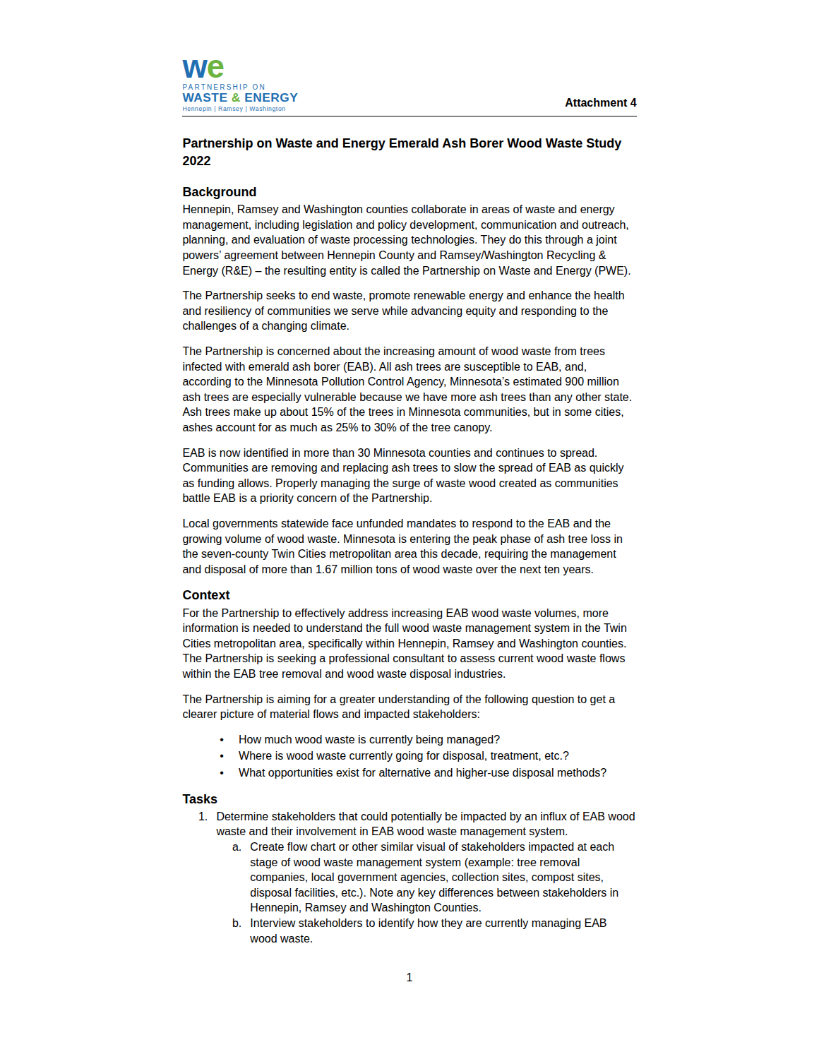we
PARTNERSHIP ON
WASTE & ENERGY
Hennepin | Ramsey | Washington
Attachment 4
Partnership on Waste and Energy Emerald Ash Borer Wood Waste Study 2022
Background
Hennepin, Ramsey and Washington counties collaborate in areas of waste and energy management, including legislation and policy development, communication and outreach, planning, and evaluation of waste processing technologies. They do this through a joint powers’ agreement between Hennepin County and Ramsey/Washington Recycling & Energy (R&E) – the resulting entity is called the Partnership on Waste and Energy (PWE).
The Partnership seeks to end waste, promote renewable energy and enhance the health and resiliency of communities we serve while advancing equity and responding to the challenges of a changing climate.
The Partnership is concerned about the increasing amount of wood waste from trees infected with emerald ash borer (EAB). All ash trees are susceptible to EAB, and, according to the Minnesota Pollution Control Agency, Minnesota’s estimated 900 million ash trees are especially vulnerable because we have more ash trees than any other state. Ash trees make up about 15% of the trees in Minnesota communities, but in some cities, ashes account for as much as 25% to 30% of the tree canopy.
EAB is now identified in more than 30 Minnesota counties and continues to spread. Communities are removing and replacing ash trees to slow the spread of EAB as quickly as funding allows. Properly managing the surge of waste wood created as communities battle EAB is a priority concern of the Partnership.
Local governments statewide face unfunded mandates to respond to the EAB and the growing volume of wood waste. Minnesota is entering the peak phase of ash tree loss in the seven-county Twin Cities metropolitan area this decade, requiring the management and disposal of more than 1.67 million tons of wood waste over the next ten years.
Context
For the Partnership to effectively address increasing EAB wood waste volumes, more information is needed to understand the full wood waste management system in the Twin Cities metropolitan area, specifically within Hennepin, Ramsey and Washington counties. The Partnership is seeking a professional consultant to assess current wood waste flows within the EAB tree removal and wood waste disposal industries.
The Partnership is aiming for a greater understanding of the following question to get a clearer picture of material flows and impacted stakeholders:
How much wood waste is currently being managed?
Where is wood waste currently going for disposal, treatment, etc.?
What opportunities exist for alternative and higher-use disposal methods?
Tasks
Determine stakeholders that could potentially be impacted by an influx of EAB wood waste and their involvement in EAB wood waste management system.
Create flow chart or other similar visual of stakeholders impacted at each stage of wood waste management system (example: tree removal companies, local government agencies, collection sites, compost sites, disposal facilities, etc.). Note any key differences between stakeholders in Hennepin, Ramsey and Washington Counties.
Interview stakeholders to identify how they are currently managing EAB wood waste.
1